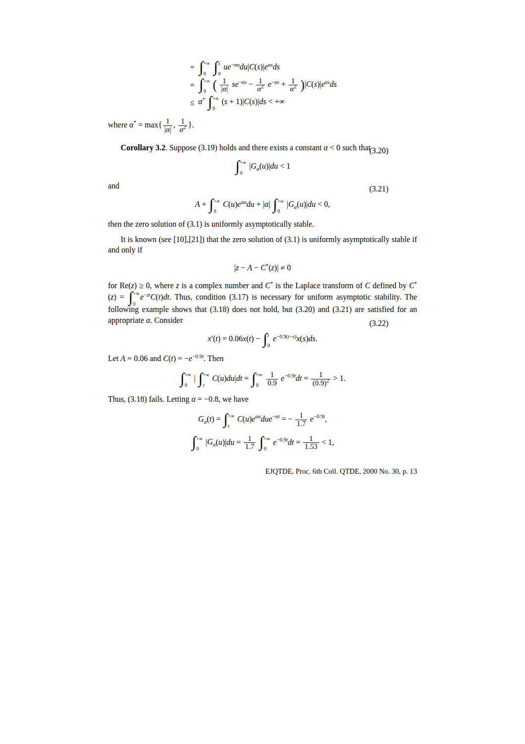| = | ∫ +∞ 0 ∫ s 0 ue − αu du / C ( s ) / e αs ds |
| = | ∫ +∞ 0 ( 1 / α / se − αs − 1 α 2 e − αs + 1 α 2 ) / C ( s ) / e αs ds |
| ≤ | α * ∫ +∞ 0 ( s + 1) / C ( s ) / ds < +∞ |
where α* = max{1|α|, 1 α2}.
Corollary 3.2. Suppose (3.19) holds and there exists a constant α < 0 such that
∫+∞0 |Gα(u)|du < 1
(3.20)
and
A + ∫+∞0 C(u)eαudu + |α| ∫+∞0 |Gα(u)|du < 0,
(3.21)
then the zero solution of (3.1) is uniformly asymptotically stable.
It is known (see [10],[21]) that the zero solution of (3.1) is uniformly asymptotically stable if and only if
|z − A − C*(z)| ≠ 0
for Re(z) ≥ 0, where z is a complex number and C* is the Laplace transform of C defined by C*(z) = ∫+∞0 e−ztC(t)dt. Thus, condition (3.17) is necessary for uniform asymptotic stability. The following example shows that (3.18) does not hold, but (3.20) and (3.21) are satisfied for an appropriate α. Consider
x′(t) = 0.06x(t) − ∫t 0 e−0.9(t−s)x(s)ds.
(3.22)
Let A = 0.06 and C(t) = −e−0.9t. Then
∫+∞0 | ∫+∞t C(u)du|dt = ∫+∞0 10.9 e−0.9tdt = 1(0.9)2 > 1.
Thus, (3.18) fails. Letting α = −0.8, we have
Gα(t) = ∫+∞t C(u)eαudu e−αt = − 11.7 e−0.9t,
∫+∞0 |Gα(u)|du = 11.7 ∫+∞0 e−0.9tdt = 11.53 < 1,
EJQTDE, Proc. 6th Coll. QTDE, 2000 No. 30, p. 13